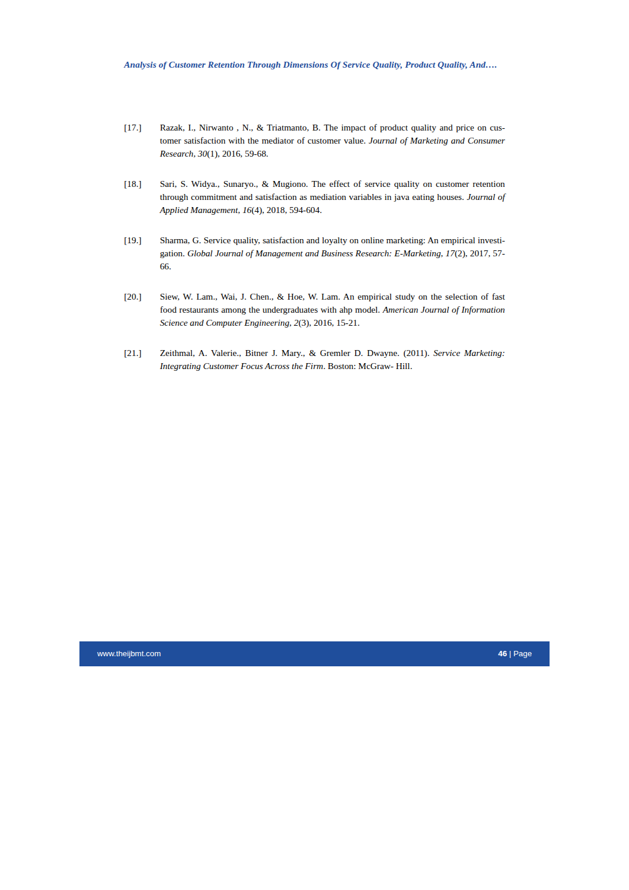Analysis of Customer Retention Through Dimensions Of Service Quality, Product Quality, And….
[17.] Razak, I., Nirwanto , N., & Triatmanto, B. The impact of product quality and price on customer satisfaction with the mediator of customer value. Journal of Marketing and Consumer Research, 30(1), 2016, 59-68.
[18.] Sari, S. Widya., Sunaryo., & Mugiono. The effect of service quality on customer retention through commitment and satisfaction as mediation variables in java eating houses. Journal of Applied Management, 16(4), 2018, 594-604.
[19.] Sharma, G. Service quality, satisfaction and loyalty on online marketing: An empirical investigation. Global Journal of Management and Business Research: E-Marketing, 17(2), 2017, 57-66.
[20.] Siew, W. Lam., Wai, J. Chen., & Hoe, W. Lam. An empirical study on the selection of fast food restaurants among the undergraduates with ahp model. American Journal of Information Science and Computer Engineering, 2(3), 2016, 15-21.
[21.] Zeithmal, A. Valerie., Bitner J. Mary., & Gremler D. Dwayne. (2011). Service Marketing: Integrating Customer Focus Across the Firm. Boston: McGraw- Hill.
www.theijbmt.com 46 | Page